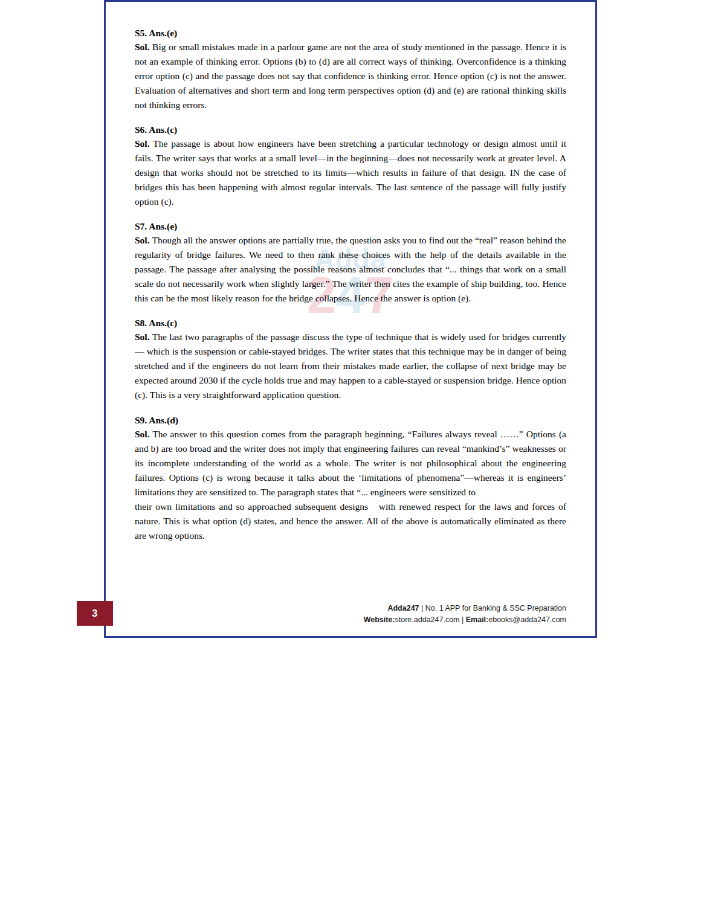Adda
247
S5. Ans.(e)
Sol. Big or small mistakes made in a parlour game are not the area of study mentioned in the passage. Hence it is not an example of thinking error. Options (b) to (d) are all correct ways of thinking. Overconfidence is a thinking error option (c) and the passage does not say that confidence is thinking error. Hence option (c) is not the answer. Evaluation of alternatives and short term and long term perspectives option (d) and (e) are rational thinking skills not thinking errors.
S6. Ans.(c)
Sol. The passage is about how engineers have been stretching a particular technology or design almost until it fails. The writer says that works at a small level—in the beginning—does not necessarily work at greater level. A design that works should not be stretched to its limits—which results in failure of that design. IN the case of bridges this has been happening with almost regular intervals. The last sentence of the passage will fully justify option (c).
S7. Ans.(e)
Sol. Though all the answer options are partially true, the question asks you to find out the “real” reason behind the regularity of bridge failures. We need to then rank these choices with the help of the details available in the passage. The passage after analysing the possible reasons almost concludes that “... things that work on a small scale do not necessarily work when slightly larger.” The writer then cites the example of ship building, too. Hence this can be the most likely reason for the bridge collapses. Hence the answer is option (e).
S8. Ans.(c)
Sol. The last two paragraphs of the passage discuss the type of technique that is widely used for bridges currently — which is the suspension or cable-stayed bridges. The writer states that this technique may be in danger of being stretched and if the engineers do not learn from their mistakes made earlier, the collapse of next bridge may be expected around 2030 if the cycle holds true and may happen to a cable-stayed or suspension bridge. Hence option (c). This is a very straightforward application question.
S9. Ans.(d)
Sol. The answer to this question comes from the paragraph beginning, “Failures always reveal ……” Options (a and b) are too broad and the writer does not imply that engineering failures can reveal “mankind’s” weaknesses or its incomplete understanding of the world as a whole. The writer is not philosophical about the engineering failures. Options (c) is wrong because it talks about the ‘limitations of phenomena”—whereas it is engineers’ limitations they are sensitized to. The paragraph states that “... engineers were sensitized to
their own limitations and so approached subsequent designs with renewed respect for the laws and forces of nature. This is what option (d) states, and hence the answer. All of the above is automatically eliminated as there are wrong options.
3
Adda247 | No. 1 APP for Banking & SSC Preparation
Website: store.adda247.com | Email: ebooks@adda247.com